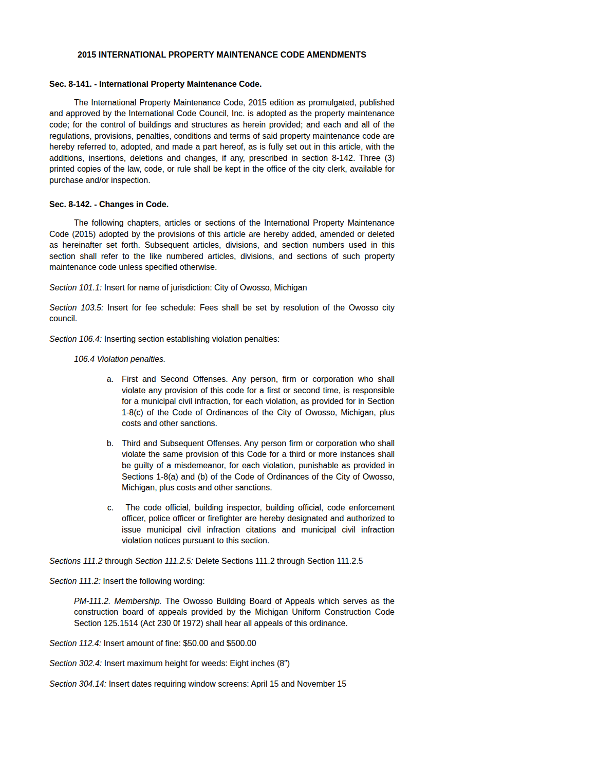2015 INTERNATIONAL PROPERTY MAINTENANCE CODE AMENDMENTS
Sec. 8-141. - International Property Maintenance Code.
The International Property Maintenance Code, 2015 edition as promulgated, published and approved by the International Code Council, Inc. is adopted as the property maintenance code; for the control of buildings and structures as herein provided; and each and all of the regulations, provisions, penalties, conditions and terms of said property maintenance code are hereby referred to, adopted, and made a part hereof, as is fully set out in this article, with the additions, insertions, deletions and changes, if any, prescribed in section 8-142. Three (3) printed copies of the law, code, or rule shall be kept in the office of the city clerk, available for purchase and/or inspection.
Sec. 8-142. - Changes in Code.
The following chapters, articles or sections of the International Property Maintenance Code (2015) adopted by the provisions of this article are hereby added, amended or deleted as hereinafter set forth. Subsequent articles, divisions, and section numbers used in this section shall refer to the like numbered articles, divisions, and sections of such property maintenance code unless specified otherwise.
Section 101.1: Insert for name of jurisdiction: City of Owosso, Michigan
Section 103.5: Insert for fee schedule: Fees shall be set by resolution of the Owosso city council.
Section 106.4: Inserting section establishing violation penalties:
106.4 Violation penalties.
First and Second Offenses. Any person, firm or corporation who shall violate any provision of this code for a first or second time, is responsible for a municipal civil infraction, for each violation, as provided for in Section 1-8(c) of the Code of Ordinances of the City of Owosso, Michigan, plus costs and other sanctions.
Third and Subsequent Offenses. Any person firm or corporation who shall violate the same provision of this Code for a third or more instances shall be guilty of a misdemeanor, for each violation, punishable as provided in Sections 1-8(a) and (b) of the Code of Ordinances of the City of Owosso, Michigan, plus costs and other sanctions.
The code official, building inspector, building official, code enforcement officer, police officer or firefighter are hereby designated and authorized to issue municipal civil infraction citations and municipal civil infraction violation notices pursuant to this section.
Sections 111.2 through Section 111.2.5: Delete Sections 111.2 through Section 111.2.5
Section 111.2: Insert the following wording:
PM-111.2. Membership. The Owosso Building Board of Appeals which serves as the construction board of appeals provided by the Michigan Uniform Construction Code Section 125.1514 (Act 230 0f 1972) shall hear all appeals of this ordinance.
Section 112.4: Insert amount of fine: $50.00 and $500.00
Section 302.4: Insert maximum height for weeds: Eight inches (8″)
Section 304.14: Insert dates requiring window screens: April 15 and November 15